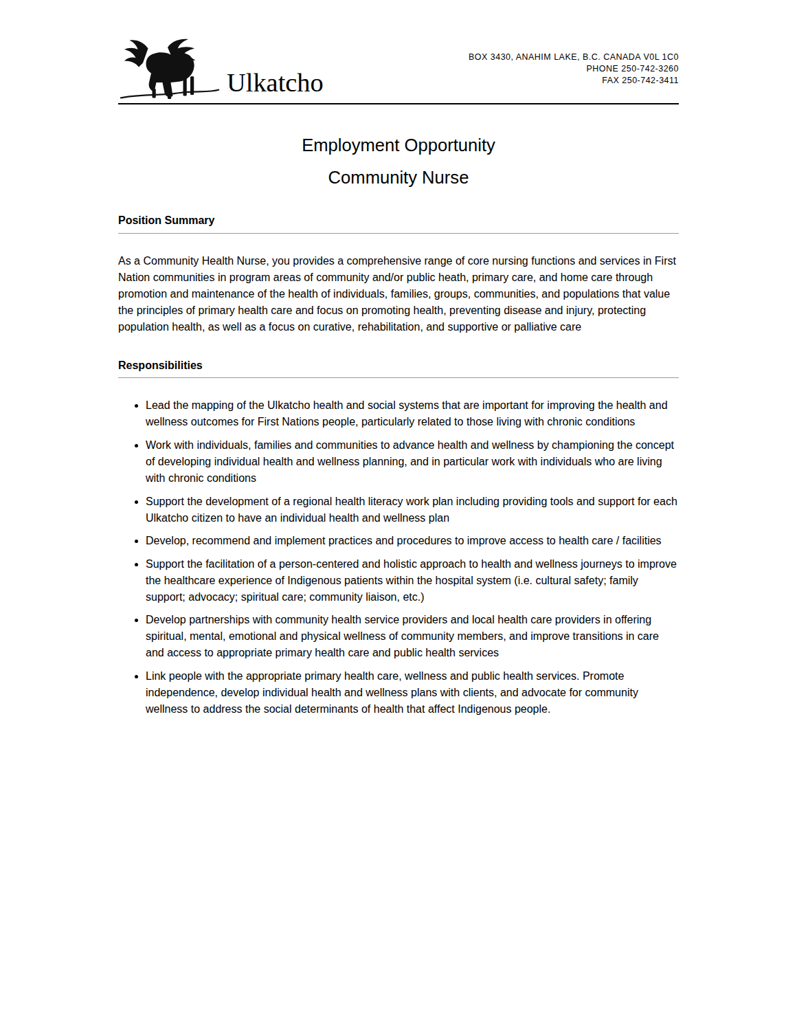Ulkatcho
BOX 3430, ANAHIM LAKE, B.C. CANADA V0L 1C0
PHONE 250-742-3260
FAX 250-742-3411
Employment Opportunity Community Nurse
Position Summary
As a Community Health Nurse, you provides a comprehensive range of core nursing functions and services in First Nation communities in program areas of community and/or public heath, primary care, and home care through promotion and maintenance of the health of individuals, families, groups, communities, and populations that value the principles of primary health care and focus on promoting health, preventing disease and injury, protecting population health, as well as a focus on curative, rehabilitation, and supportive or palliative care
Responsibilities
Lead the mapping of the Ulkatcho health and social systems that are important for improving the health and wellness outcomes for First Nations people, particularly related to those living with chronic conditions
Work with individuals, families and communities to advance health and wellness by championing the concept of developing individual health and wellness planning, and in particular work with individuals who are living with chronic conditions
Support the development of a regional health literacy work plan including providing tools and support for each Ulkatcho citizen to have an individual health and wellness plan
Develop, recommend and implement practices and procedures to improve access to health care / facilities
Support the facilitation of a person-centered and holistic approach to health and wellness journeys to improve the healthcare experience of Indigenous patients within the hospital system (i.e. cultural safety; family support; advocacy; spiritual care; community liaison, etc.)
Develop partnerships with community health service providers and local health care providers in offering spiritual, mental, emotional and physical wellness of community members, and improve transitions in care and access to appropriate primary health care and public health services
Link people with the appropriate primary health care, wellness and public health services. Promote independence, develop individual health and wellness plans with clients, and advocate for community wellness to address the social determinants of health that affect Indigenous people.